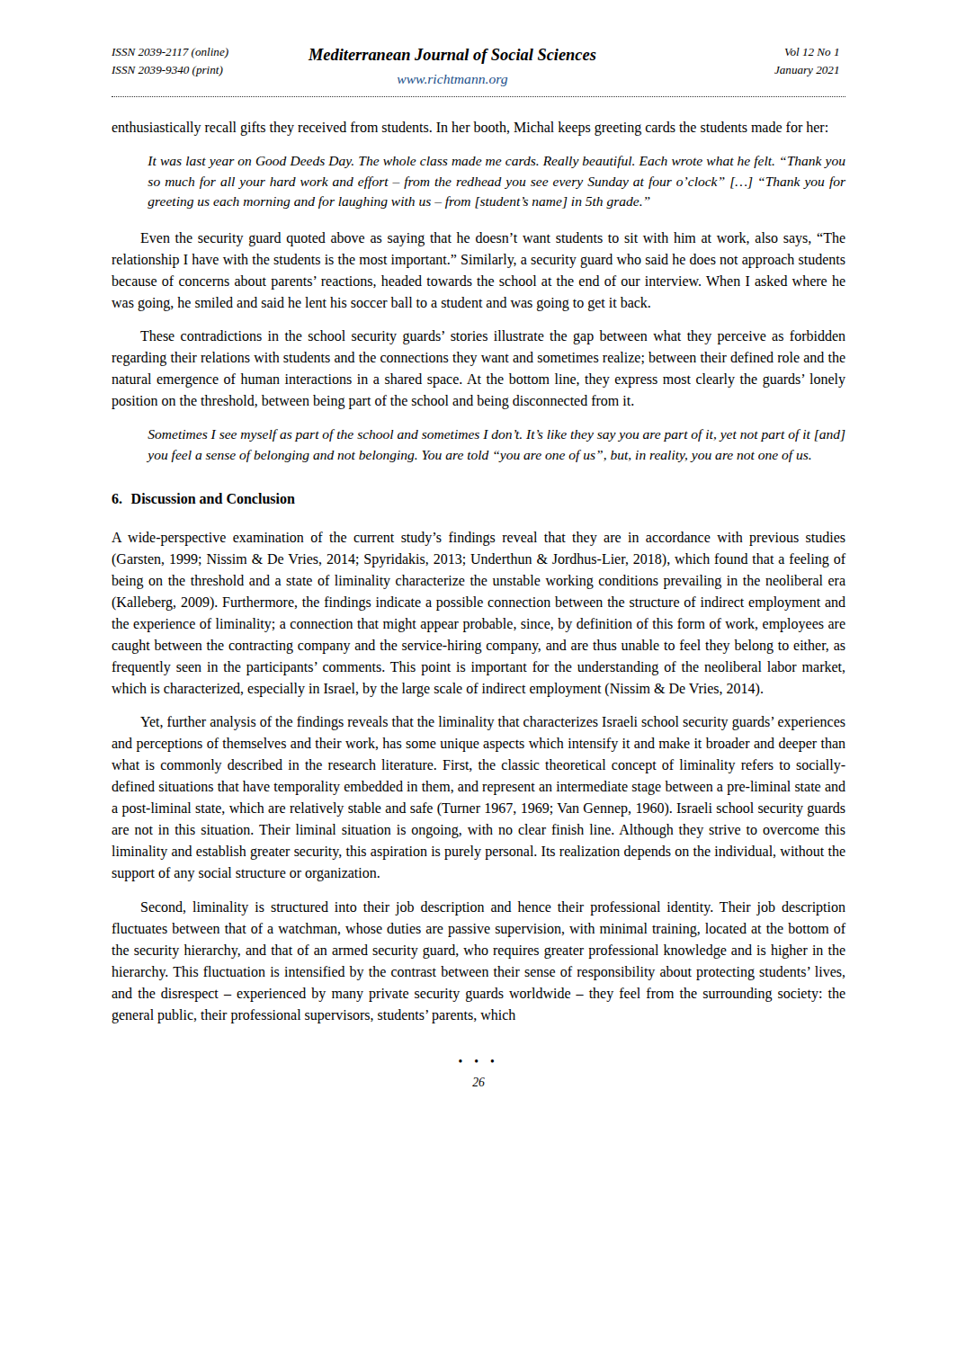| ISSN 2039-2117 (online) ISSN 2039-9340 (print) | Mediterranean Journal of Social Sciences www.richtmann.org | Vol 12 No 1 January 2021 |
enthusiastically recall gifts they received from students. In her booth, Michal keeps greeting cards the students made for her:
It was last year on Good Deeds Day. The whole class made me cards. Really beautiful. Each wrote what he felt. “Thank you so much for all your hard work and effort – from the redhead you see every Sunday at four o’clock” […] “Thank you for greeting us each morning and for laughing with us – from [student’s name] in 5th grade.”
Even the security guard quoted above as saying that he doesn’t want students to sit with him at work, also says, “The relationship I have with the students is the most important.” Similarly, a security guard who said he does not approach students because of concerns about parents’ reactions, headed towards the school at the end of our interview. When I asked where he was going, he smiled and said he lent his soccer ball to a student and was going to get it back.
These contradictions in the school security guards’ stories illustrate the gap between what they perceive as forbidden regarding their relations with students and the connections they want and sometimes realize; between their defined role and the natural emergence of human interactions in a shared space. At the bottom line, they express most clearly the guards’ lonely position on the threshold, between being part of the school and being disconnected from it.
Sometimes I see myself as part of the school and sometimes I don’t. It’s like they say you are part of it, yet not part of it [and] you feel a sense of belonging and not belonging. You are told “you are one of us”, but, in reality, you are not one of us.
6. Discussion and Conclusion
A wide-perspective examination of the current study’s findings reveal that they are in accordance with previous studies (Garsten, 1999; Nissim & De Vries, 2014; Spyridakis, 2013; Underthun & Jordhus-Lier, 2018), which found that a feeling of being on the threshold and a state of liminality characterize the unstable working conditions prevailing in the neoliberal era (Kalleberg, 2009). Furthermore, the findings indicate a possible connection between the structure of indirect employment and the experience of liminality; a connection that might appear probable, since, by definition of this form of work, employees are caught between the contracting company and the service-hiring company, and are thus unable to feel they belong to either, as frequently seen in the participants’ comments. This point is important for the understanding of the neoliberal labor market, which is characterized, especially in Israel, by the large scale of indirect employment (Nissim & De Vries, 2014).
Yet, further analysis of the findings reveals that the liminality that characterizes Israeli school security guards’ experiences and perceptions of themselves and their work, has some unique aspects which intensify it and make it broader and deeper than what is commonly described in the research literature. First, the classic theoretical concept of liminality refers to socially-defined situations that have temporality embedded in them, and represent an intermediate stage between a pre-liminal state and a post-liminal state, which are relatively stable and safe (Turner 1967, 1969; Van Gennep, 1960). Israeli school security guards are not in this situation. Their liminal situation is ongoing, with no clear finish line. Although they strive to overcome this liminality and establish greater security, this aspiration is purely personal. Its realization depends on the individual, without the support of any social structure or organization.
Second, liminality is structured into their job description and hence their professional identity. Their job description fluctuates between that of a watchman, whose duties are passive supervision, with minimal training, located at the bottom of the security hierarchy, and that of an armed security guard, who requires greater professional knowledge and is higher in the hierarchy. This fluctuation is intensified by the contrast between their sense of responsibility about protecting students’ lives, and the disrespect – experienced by many private security guards worldwide – they feel from the surrounding society: the general public, their professional supervisors, students’ parents, which
• • •
26